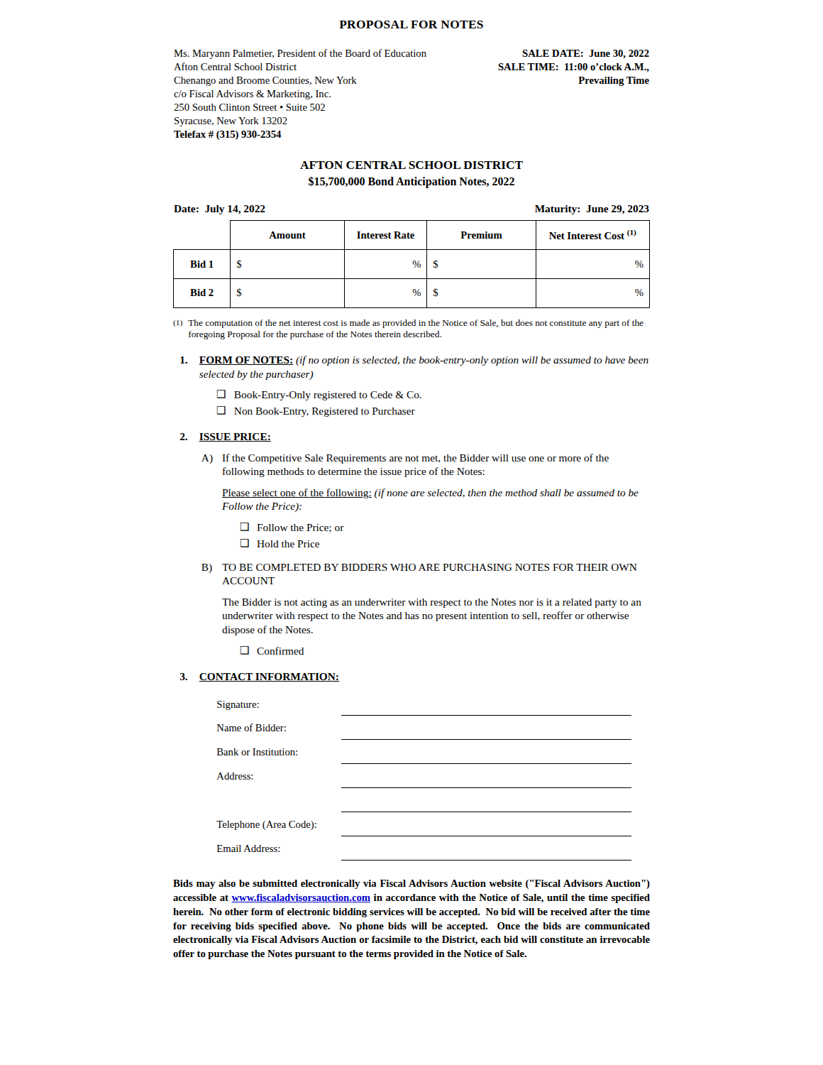PROPOSAL FOR NOTES
| Ms. Maryann Palmetier, President of the Board of Education Afton Central School District Chenango and Broome Counties, New York c/o Fiscal Advisors & Marketing, Inc. 250 South Clinton Street • Suite 502 Syracuse, New York 13202 Telefax # (315) 930-2354 | SALE DATE: June 30, 2022 SALE TIME: 11:00 o’clock A.M., Prevailing Time |
AFTON CENTRAL SCHOOL DISTRICT
$15,700,000 Bond Anticipation Notes, 2022
| Date: July 14, 2022 | Maturity: June 29, 2023 |
| | Amount | Interest Rate | Premium | Net Interest Cost (1) |
| Bid 1 | $ | % | $ | % |
| Bid 2 | $ | % | $ | % |
(1) The computation of the net interest cost is made as provided in the Notice of Sale, but does not constitute any part of the foregoing Proposal for the purchase of the Notes therein described.
FORM OF NOTES: (if no option is selected, the book-entry-only option will be assumed to have been selected by the purchaser)
Book-Entry-Only registered to Cede & Co.
Non Book-Entry, Registered to Purchaser
ISSUE PRICE:
If the Competitive Sale Requirements are not met, the Bidder will use one or more of the following methods to determine the issue price of the Notes:
Please select one of the following: (if none are selected, then the method shall be assumed to be Follow the Price):
Follow the Price; or
Hold the Price
TO BE COMPLETED BY BIDDERS WHO ARE PURCHASING NOTES FOR THEIR OWN ACCOUNT
The Bidder is not acting as an underwriter with respect to the Notes nor is it a related party to an underwriter with respect to the Notes and has no present intention to sell, reoffer or otherwise dispose of the Notes.
Confirmed
CONTACT INFORMATION:
| Signature: | |
| Name of Bidder: | |
| Bank or Institution: | |
| Address: | |
| Telephone (Area Code): | |
| Email Address: | |
Bids may also be submitted electronically via Fiscal Advisors Auction website ("Fiscal Advisors Auction") accessible at www.fiscaladvisorsauction.com in accordance with the Notice of Sale, until the time specified herein. No other form of electronic bidding services will be accepted. No bid will be received after the time for receiving bids specified above. No phone bids will be accepted. Once the bids are communicated electronically via Fiscal Advisors Auction or facsimile to the District, each bid will constitute an irrevocable offer to purchase the Notes pursuant to the terms provided in the Notice of Sale.